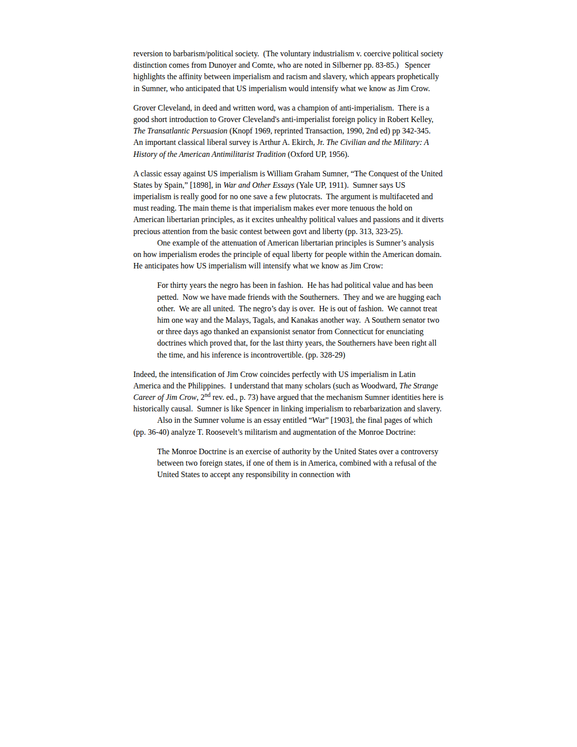reversion to barbarism/political society. (The voluntary industrialism v. coercive political society distinction comes from Dunoyer and Comte, who are noted in Silberner pp. 83-85.) Spencer highlights the affinity between imperialism and racism and slavery, which appears prophetically in Sumner, who anticipated that US imperialism would intensify what we know as Jim Crow.
Grover Cleveland, in deed and written word, was a champion of anti-imperialism. There is a good short introduction to Grover Cleveland's anti-imperialist foreign policy in Robert Kelley, The Transatlantic Persuasion (Knopf 1969, reprinted Transaction, 1990, 2nd ed) pp 342-345. An important classical liberal survey is Arthur A. Ekirch, Jr. The Civilian and the Military: A History of the American Antimilitarist Tradition (Oxford UP, 1956).
A classic essay against US imperialism is William Graham Sumner, “The Conquest of the United States by Spain,” [1898], in War and Other Essays (Yale UP, 1911). Sumner says US imperialism is really good for no one save a few plutocrats. The argument is multifaceted and must reading. The main theme is that imperialism makes ever more tenuous the hold on American libertarian principles, as it excites unhealthy political values and passions and it diverts precious attention from the basic contest between govt and liberty (pp. 313, 323-25).
One example of the attenuation of American libertarian principles is Sumner’s analysis on how imperialism erodes the principle of equal liberty for people within the American domain. He anticipates how US imperialism will intensify what we know as Jim Crow:
For thirty years the negro has been in fashion. He has had political value and has been petted. Now we have made friends with the Southerners. They and we are hugging each other. We are all united. The negro’s day is over. He is out of fashion. We cannot treat him one way and the Malays, Tagals, and Kanakas another way. A Southern senator two or three days ago thanked an expansionist senator from Connecticut for enunciating doctrines which proved that, for the last thirty years, the Southerners have been right all the time, and his inference is incontrovertible. (pp. 328-29)
Indeed, the intensification of Jim Crow coincides perfectly with US imperialism in Latin America and the Philippines. I understand that many scholars (such as Woodward, The Strange Career of Jim Crow, 2nd rev. ed., p. 73) have argued that the mechanism Sumner identities here is historically causal. Sumner is like Spencer in linking imperialism to rebarbarization and slavery.
Also in the Sumner volume is an essay entitled “War” [1903], the final pages of which (pp. 36-40) analyze T. Roosevelt’s militarism and augmentation of the Monroe Doctrine:
The Monroe Doctrine is an exercise of authority by the United States over a controversy between two foreign states, if one of them is in America, combined with a refusal of the United States to accept any responsibility in connection with